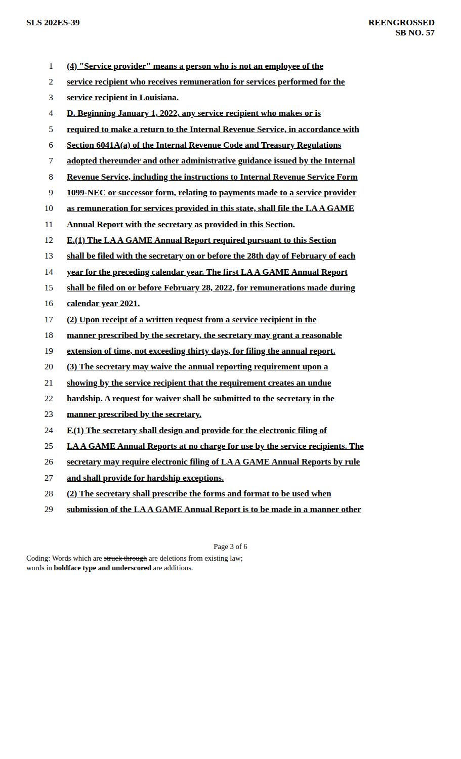SLS 202ES-39
REENGROSSED SB NO. 57
| 1 | (4) "Service provider" means a person who is not an employee of the |
| 2 | service recipient who receives remuneration for services performed for the |
| 3 | service recipient in Louisiana. |
| 4 | D. Beginning January 1, 2022, any service recipient who makes or is |
| 5 | required to make a return to the Internal Revenue Service, in accordance with |
| 6 | Section 6041A(a) of the Internal Revenue Code and Treasury Regulations |
| 7 | adopted thereunder and other administrative guidance issued by the Internal |
| 8 | Revenue Service, including the instructions to Internal Revenue Service Form |
| 9 | 1099-NEC or successor form, relating to payments made to a service provider |
| 10 | as remuneration for services provided in this state, shall file the LA A GAME |
| 11 | Annual Report with the secretary as provided in this Section. |
| 12 | E.(1) The LA A GAME Annual Report required pursuant to this Section |
| 13 | shall be filed with the secretary on or before the 28th day of February of each |
| 14 | year for the preceding calendar year. The first LA A GAME Annual Report |
| 15 | shall be filed on or before February 28, 2022, for remunerations made during |
| 16 | calendar year 2021. |
| 17 | (2) Upon receipt of a written request from a service recipient in the |
| 18 | manner prescribed by the secretary, the secretary may grant a reasonable |
| 19 | extension of time, not exceeding thirty days, for filing the annual report. |
| 20 | (3) The secretary may waive the annual reporting requirement upon a |
| 21 | showing by the service recipient that the requirement creates an undue |
| 22 | hardship. A request for waiver shall be submitted to the secretary in the |
| 23 | manner prescribed by the secretary. |
| 24 | F.(1) The secretary shall design and provide for the electronic filing of |
| 25 | LA A GAME Annual Reports at no charge for use by the service recipients. The |
| 26 | secretary may require electronic filing of LA A GAME Annual Reports by rule |
| 27 | and shall provide for hardship exceptions. |
| 28 | (2) The secretary shall prescribe the forms and format to be used when |
| 29 | submission of the LA A GAME Annual Report is to be made in a manner other |
Page 3 of 6
Coding: Words which are struck through are deletions from existing law;
words in boldface type and underscored are additions.